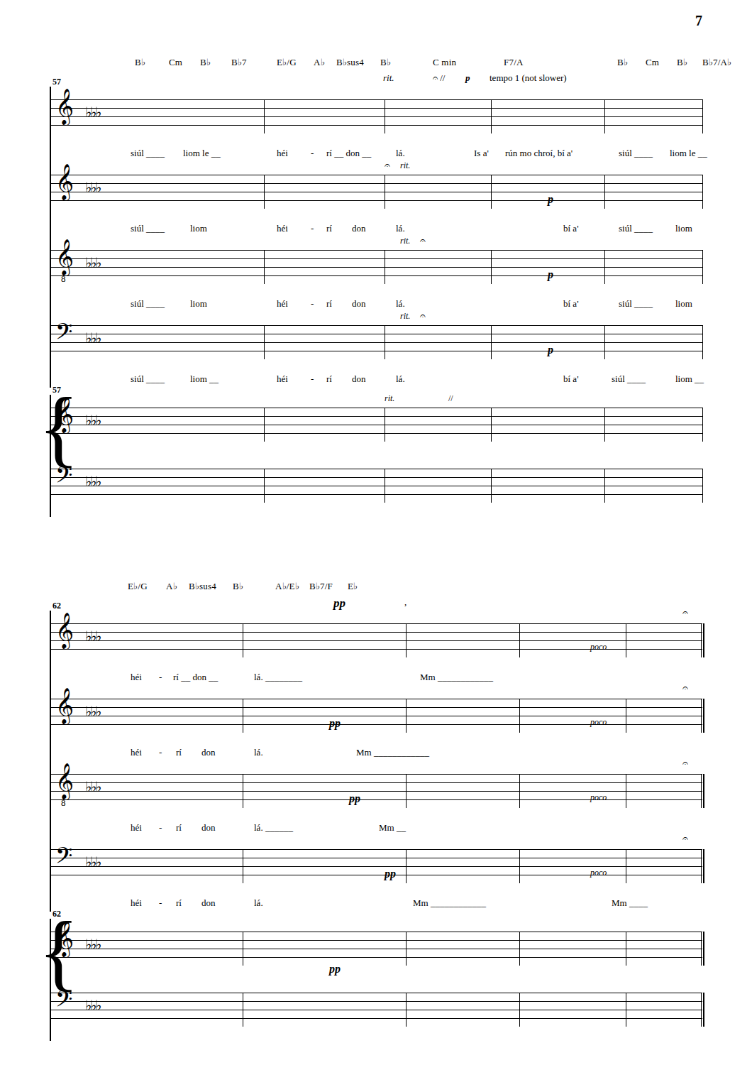7
B♭ Cm B♭ B♭7 E♭/G A♭ B♭sus4 B♭ C min F7/A B♭ Cm B♭ B♭7/A♭
rit. 𝄐 // p tempo 1 (not slower)
57
𝄞
♭♭♭
siúl ____ liom le __ héi - rí __ don __ lá. Is a' rún mo chroí, bí a' siúl ____ liom le __
𝄞
♭♭♭
rit. 𝄐 p
siúl ____ liom héi - rí don lá. bí a' siúl ____ liom
𝄞
8
♭♭♭
rit. 𝄐 p
siúl ____ liom héi - rí don lá. bí a' siúl ____ liom
𝄢
♭♭♭
rit. 𝄐 p
siúl ____ liom __ héi - rí don lá. bí a' siúl ____ liom __
{
57
𝄞
♭♭♭
rit. //
𝄢
♭♭♭
E♭/G A♭ B♭sus4 B♭ A♭/E♭ B♭7/F E♭
pp ,
62
𝄞
♭♭♭
𝄐 poco
héi - rí __ don __ lá. ________ Mm ____________
𝄞
♭♭♭
𝄐 pp poco
héi - rí don lá. Mm ____________
𝄞
8
♭♭♭
𝄐 pp poco
héi - rí don lá. ______ Mm __
𝄢
♭♭♭
𝄐 pp poco
héi - rí don lá. Mm ____________ Mm ____
{
62
𝄞
♭♭♭
pp
𝄢
♭♭♭
Page 7 of a four-part choral arrangement with piano accompaniment, in E-flat major (three flats). Measures 57 through 66. Chord symbols above the staves read: B-flat, C minor, B-flat, B-flat seven, E-flat over G, A-flat, B-flat suspended fourth, B-flat, C minor, F seven over A, B-flat, C minor, B-flat, B-flat seven over A-flat, E-flat over G, A-flat, B-flat suspended fourth, B-flat, A-flat over E-flat, B-flat seven over F, E-flat. Performance directions include a ritardando with fermatas and a caesura, then "tempo 1 (not slower)" at piano, followed by pianissimo and "poco" crescendo markings toward the final fermata. Lyrics: "siúl liom le héirí don lá. Is a' rún mo chroí, bí a' siúl liom le héirí don lá." closing on humming "Mm."